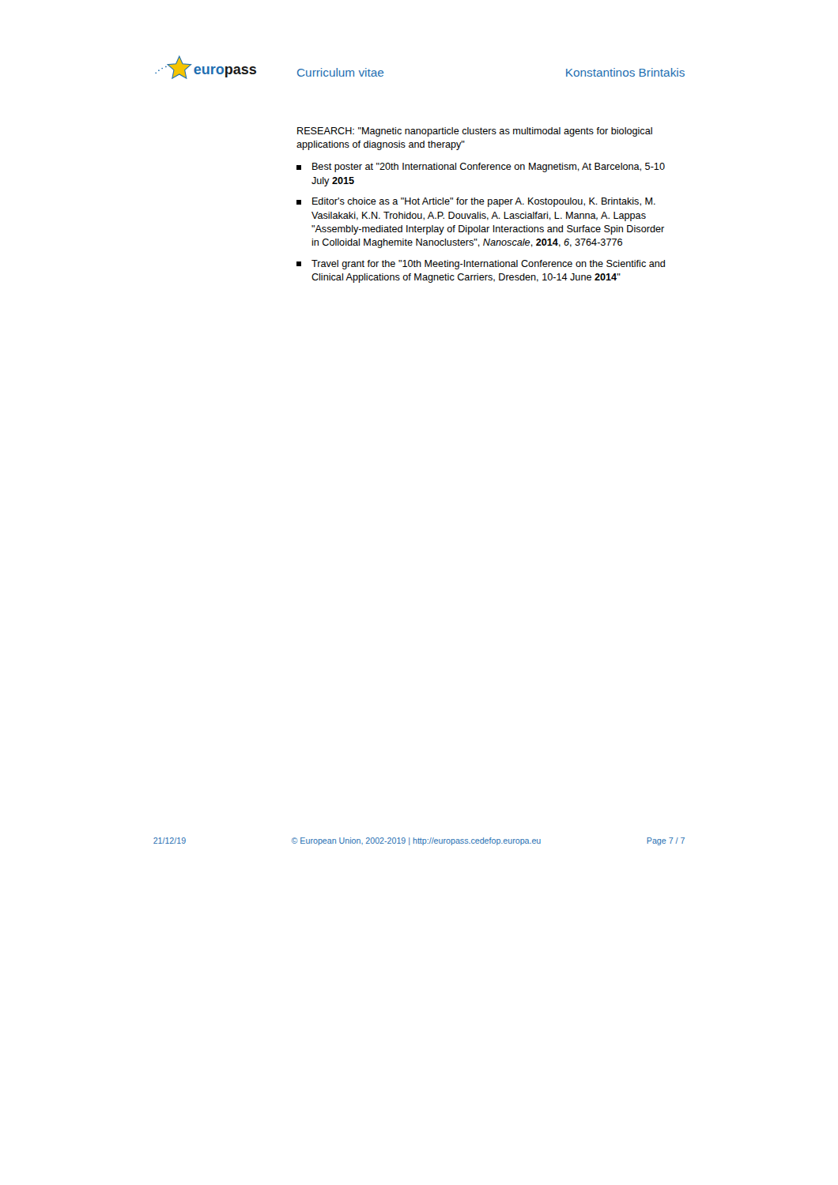europass
Curriculum vitae
Konstantinos Brintakis
RESEARCH: "Magnetic nanoparticle clusters as multimodal agents for biological applications of diagnosis and therapy"
Best poster at "20th International Conference on Magnetism, At Barcelona, 5-10 July 2015
Editor's choice as a "Hot Article" for the paper A. Kostopoulou, K. Brintakis, M. Vasilakaki, K.N. Trohidou, A.P. Douvalis, A. Lascialfari, L. Manna, A. Lappas "Assembly-mediated Interplay of Dipolar Interactions and Surface Spin Disorder in Colloidal Maghemite Nanoclusters", Nanoscale, 2014, 6, 3764-3776
Travel grant for the "10th Meeting-International Conference on the Scientific and Clinical Applications of Magnetic Carriers, Dresden, 10-14 June 2014"
21/12/19
© European Union, 2002-2019 | http://europass.cedefop.europa.eu
Page 7 / 7